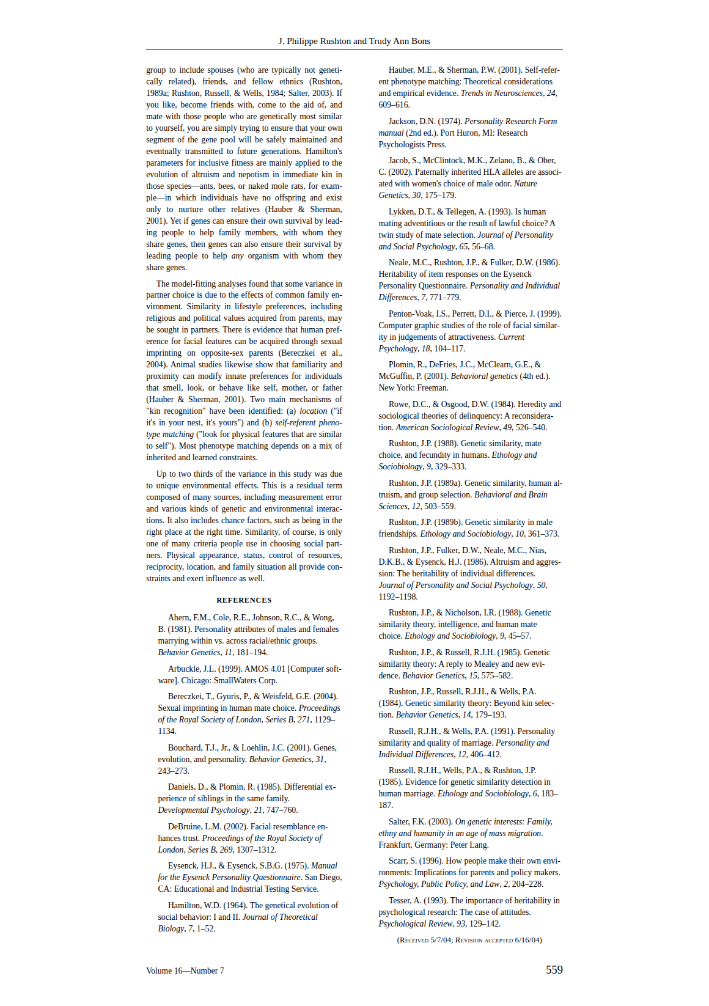J. Philippe Rushton and Trudy Ann Bons
group to include spouses (who are typically not genetically related), friends, and fellow ethnics (Rushton, 1989a; Rushton, Russell, & Wells, 1984; Salter, 2003). If you like, become friends with, come to the aid of, and mate with those people who are genetically most similar to yourself, you are simply trying to ensure that your own segment of the gene pool will be safely maintained and eventually transmitted to future generations. Hamilton's parameters for inclusive fitness are mainly applied to the evolution of altruism and nepotism in immediate kin in those species—ants, bees, or naked mole rats, for example—in which individuals have no offspring and exist only to nurture other relatives (Hauber & Sherman, 2001). Yet if genes can ensure their own survival by leading people to help family members, with whom they share genes, then genes can also ensure their survival by leading people to help any organism with whom they share genes.
The model-fitting analyses found that some variance in partner choice is due to the effects of common family environment. Similarity in lifestyle preferences, including religious and political values acquired from parents, may be sought in partners. There is evidence that human preference for facial features can be acquired through sexual imprinting on opposite-sex parents (Bereczkei et al., 2004). Animal studies likewise show that familiarity and proximity can modify innate preferences for individuals that smell, look, or behave like self, mother, or father (Hauber & Sherman, 2001). Two main mechanisms of "kin recognition" have been identified: (a) location ("if it's in your nest, it's yours") and (b) self-referent phenotype matching ("look for physical features that are similar to self"). Most phenotype matching depends on a mix of inherited and learned constraints.
Up to two thirds of the variance in this study was due to unique environmental effects. This is a residual term composed of many sources, including measurement error and various kinds of genetic and environmental interactions. It also includes chance factors, such as being in the right place at the right time. Similarity, of course, is only one of many criteria people use in choosing social partners. Physical appearance, status, control of resources, reciprocity, location, and family situation all provide constraints and exert influence as well.
REFERENCES
Ahern, F.M., Cole, R.E., Johnson, R.C., & Wong, B. (1981). Personality attributes of males and females marrying within vs. across racial/ethnic groups. Behavior Genetics, 11, 181–194.
Arbuckle, J.L. (1999). AMOS 4.01 [Computer software]. Chicago: SmallWaters Corp.
Bereczkei, T., Gyuris, P., & Weisfeld, G.E. (2004). Sexual imprinting in human mate choice. Proceedings of the Royal Society of London, Series B, 271, 1129–1134.
Bouchard, T.J., Jr., & Loehlin, J.C. (2001). Genes, evolution, and personality. Behavior Genetics, 31, 243–273.
Daniels, D., & Plomin, R. (1985). Differential experience of siblings in the same family. Developmental Psychology, 21, 747–760.
DeBruine, L.M. (2002). Facial resemblance enhances trust. Proceedings of the Royal Society of London, Series B, 269, 1307–1312.
Eysenck, H.J., & Eysenck, S.B.G. (1975). Manual for the Eysenck Personality Questionnaire. San Diego, CA: Educational and Industrial Testing Service.
Hamilton, W.D. (1964). The genetical evolution of social behavior: I and II. Journal of Theoretical Biology, 7, 1–52.
Hauber, M.E., & Sherman, P.W. (2001). Self-referent phenotype matching: Theoretical considerations and empirical evidence. Trends in Neurosciences, 24, 609–616.
Jackson, D.N. (1974). Personality Research Form manual (2nd ed.). Port Huron, MI: Research Psychologists Press.
Jacob, S., McClintock, M.K., Zelano, B., & Ober, C. (2002). Paternally inherited HLA alleles are associated with women's choice of male odor. Nature Genetics, 30, 175–179.
Lykken, D.T., & Tellegen, A. (1993). Is human mating adventitious or the result of lawful choice? A twin study of mate selection. Journal of Personality and Social Psychology, 65, 56–68.
Neale, M.C., Rushton, J.P., & Fulker, D.W. (1986). Heritability of item responses on the Eysenck Personality Questionnaire. Personality and Individual Differences, 7, 771–779.
Penton-Voak, I.S., Perrett, D.I., & Pierce, J. (1999). Computer graphic studies of the role of facial similarity in judgements of attractiveness. Current Psychology, 18, 104–117.
Plomin, R., DeFries, J.C., McClearn, G.E., & McGuffin, P. (2001). Behavioral genetics (4th ed.). New York: Freeman.
Rowe, D.C., & Osgood, D.W. (1984). Heredity and sociological theories of delinquency: A reconsideration. American Sociological Review, 49, 526–540.
Rushton, J.P. (1988). Genetic similarity, mate choice, and fecundity in humans. Ethology and Sociobiology, 9, 329–333.
Rushton, J.P. (1989a). Genetic similarity, human altruism, and group selection. Behavioral and Brain Sciences, 12, 503–559.
Rushton, J.P. (1989b). Genetic similarity in male friendships. Ethology and Sociobiology, 10, 361–373.
Rushton, J.P., Fulker, D.W., Neale, M.C., Nias, D.K.B., & Eysenck, H.J. (1986). Altruism and aggression: The heritability of individual differences. Journal of Personality and Social Psychology, 50, 1192–1198.
Rushton, J.P., & Nicholson, I.R. (1988). Genetic similarity theory, intelligence, and human mate choice. Ethology and Sociobiology, 9, 45–57.
Rushton, J.P., & Russell, R.J.H. (1985). Genetic similarity theory: A reply to Mealey and new evidence. Behavior Genetics, 15, 575–582.
Rushton, J.P., Russell, R.J.H., & Wells, P.A. (1984). Genetic similarity theory: Beyond kin selection. Behavior Genetics, 14, 179–193.
Russell, R.J.H., & Wells, P.A. (1991). Personality similarity and quality of marriage. Personality and Individual Differences, 12, 406–412.
Russell, R.J.H., Wells, P.A., & Rushton, J.P. (1985). Evidence for genetic similarity detection in human marriage. Ethology and Sociobiology, 6, 183–187.
Salter, F.K. (2003). On genetic interests: Family, ethny and humanity in an age of mass migration. Frankfurt, Germany: Peter Lang.
Scarr, S. (1996). How people make their own environments: Implications for parents and policy makers. Psychology, Public Policy, and Law, 2, 204–228.
Tesser, A. (1993). The importance of heritability in psychological research: The case of attitudes. Psychological Review, 93, 129–142.
(Received 5/7/04; Revision accepted 6/16/04)
Volume 16—Number 7 559